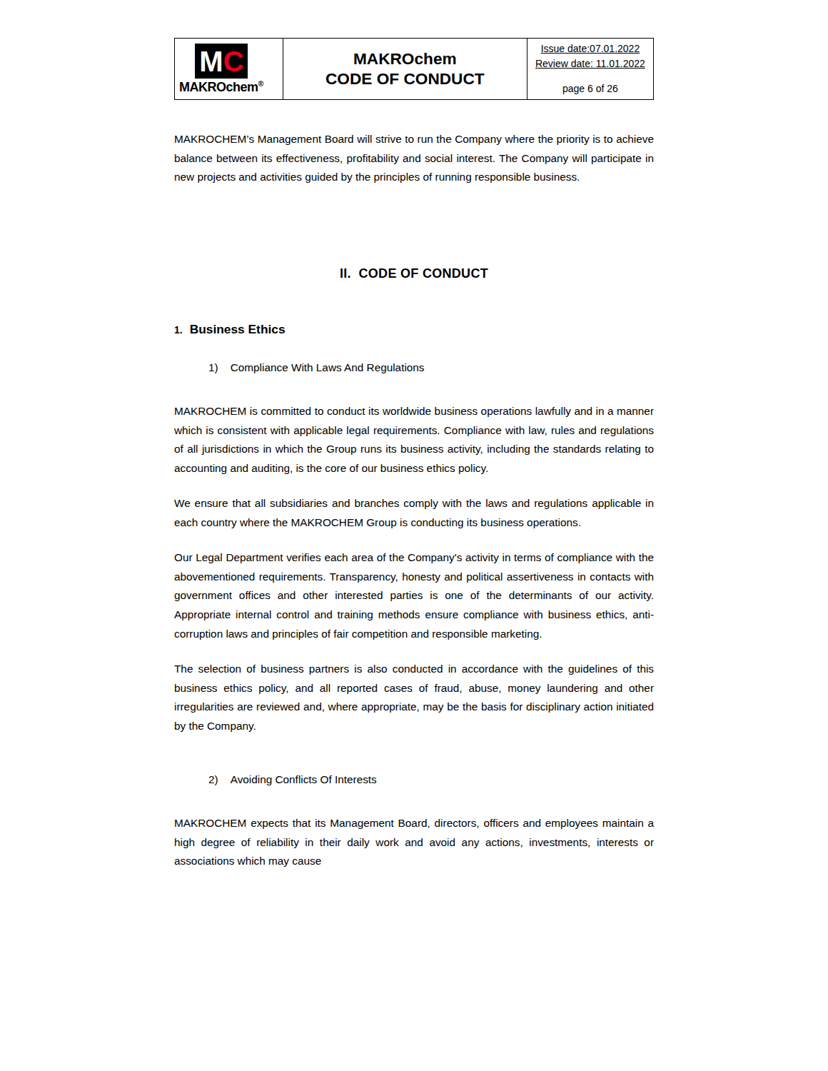| M C MAKROchem ® | MAKROchem CODE OF CONDUCT | Issue date:07.01.2022 Review date: 11.01.2022 page 6 of 26 |
MAKROCHEM’s Management Board will strive to run the Company where the priority is to achieve balance between its effectiveness, profitability and social interest. The Company will participate in new projects and activities guided by the principles of running responsible business.
II. CODE OF CONDUCT
1. Business Ethics
1) Compliance With Laws And Regulations
MAKROCHEM is committed to conduct its worldwide business operations lawfully and in a manner which is consistent with applicable legal requirements. Compliance with law, rules and regulations of all jurisdictions in which the Group runs its business activity, including the standards relating to accounting and auditing, is the core of our business ethics policy.
We ensure that all subsidiaries and branches comply with the laws and regulations applicable in each country where the MAKROCHEM Group is conducting its business operations.
Our Legal Department verifies each area of the Company's activity in terms of compliance with the abovementioned requirements. Transparency, honesty and political assertiveness in contacts with government offices and other interested parties is one of the determinants of our activity. Appropriate internal control and training methods ensure compliance with business ethics, anti-corruption laws and principles of fair competition and responsible marketing.
The selection of business partners is also conducted in accordance with the guidelines of this business ethics policy, and all reported cases of fraud, abuse, money laundering and other irregularities are reviewed and, where appropriate, may be the basis for disciplinary action initiated by the Company.
2) Avoiding Conflicts Of Interests
MAKROCHEM expects that its Management Board, directors, officers and employees maintain a high degree of reliability in their daily work and avoid any actions, investments, interests or associations which may cause